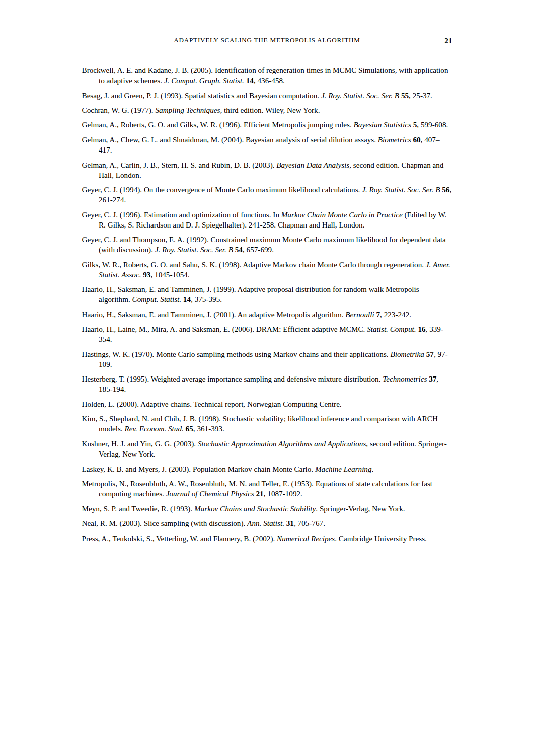Adaptively Scaling the Metropolis Algorithm 21
Brockwell, A. E. and Kadane, J. B. (2005). Identification of regeneration times in MCMC Simulations, with application to adaptive schemes. J. Comput. Graph. Statist. 14, 436-458.
Besag, J. and Green, P. J. (1993). Spatial statistics and Bayesian computation. J. Roy. Statist. Soc. Ser. B 55, 25-37.
Cochran, W. G. (1977). Sampling Techniques, third edition. Wiley, New York.
Gelman, A., Roberts, G. O. and Gilks, W. R. (1996). Efficient Metropolis jumping rules. Bayesian Statistics 5, 599-608.
Gelman, A., Chew, G. L. and Shnaidman, M. (2004). Bayesian analysis of serial dilution assays. Biometrics 60, 407–417.
Gelman, A., Carlin, J. B., Stern, H. S. and Rubin, D. B. (2003). Bayesian Data Analysis, second edition. Chapman and Hall, London.
Geyer, C. J. (1994). On the convergence of Monte Carlo maximum likelihood calculations. J. Roy. Statist. Soc. Ser. B 56, 261-274.
Geyer, C. J. (1996). Estimation and optimization of functions. In Markov Chain Monte Carlo in Practice (Edited by W. R. Gilks, S. Richardson and D. J. Spiegelhalter). 241-258. Chapman and Hall, London.
Geyer, C. J. and Thompson, E. A. (1992). Constrained maximum Monte Carlo maximum likelihood for dependent data (with discussion). J. Roy. Statist. Soc. Ser. B 54, 657-699.
Gilks, W. R., Roberts, G. O. and Sahu, S. K. (1998). Adaptive Markov chain Monte Carlo through regeneration. J. Amer. Statist. Assoc. 93, 1045-1054.
Haario, H., Saksman, E. and Tamminen, J. (1999). Adaptive proposal distribution for random walk Metropolis algorithm. Comput. Statist. 14, 375-395.
Haario, H., Saksman, E. and Tamminen, J. (2001). An adaptive Metropolis algorithm. Bernoulli 7, 223-242.
Haario, H., Laine, M., Mira, A. and Saksman, E. (2006). DRAM: Efficient adaptive MCMC. Statist. Comput. 16, 339-354.
Hastings, W. K. (1970). Monte Carlo sampling methods using Markov chains and their applications. Biometrika 57, 97-109.
Hesterberg, T. (1995). Weighted average importance sampling and defensive mixture distribution. Technometrics 37, 185-194.
Holden, L. (2000). Adaptive chains. Technical report, Norwegian Computing Centre.
Kim, S., Shephard, N. and Chib, J. B. (1998). Stochastic volatility; likelihood inference and comparison with ARCH models. Rev. Econom. Stud. 65, 361-393.
Kushner, H. J. and Yin, G. G. (2003). Stochastic Approximation Algorithms and Applications, second edition. Springer-Verlag, New York.
Laskey, K. B. and Myers, J. (2003). Population Markov chain Monte Carlo. Machine Learning.
Metropolis, N., Rosenbluth, A. W., Rosenbluth, M. N. and Teller, E. (1953). Equations of state calculations for fast computing machines. Journal of Chemical Physics 21, 1087-1092.
Meyn, S. P. and Tweedie, R. (1993). Markov Chains and Stochastic Stability. Springer-Verlag, New York.
Neal, R. M. (2003). Slice sampling (with discussion). Ann. Statist. 31, 705-767.
Press, A., Teukolski, S., Vetterling, W. and Flannery, B. (2002). Numerical Recipes. Cambridge University Press.